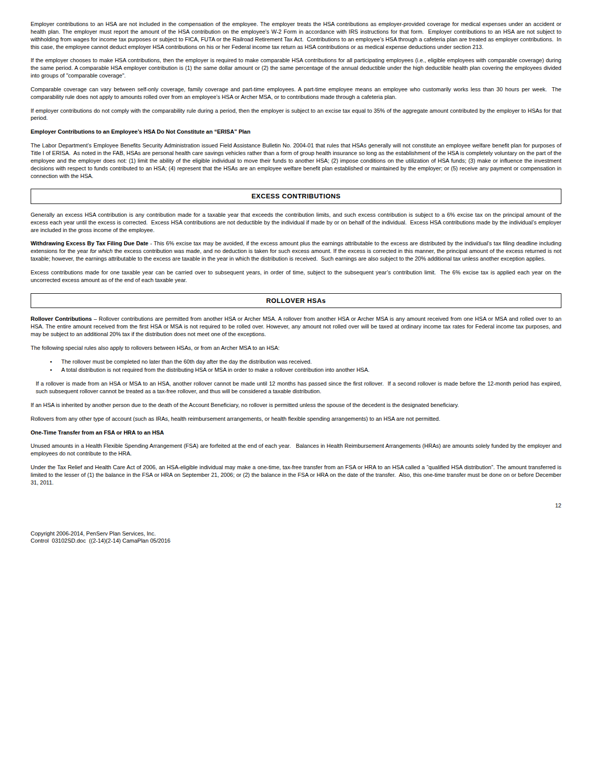Employer contributions to an HSA are not included in the compensation of the employee. The employer treats the HSA contributions as employer-provided coverage for medical expenses under an accident or health plan. The employer must report the amount of the HSA contribution on the employee's W-2 Form in accordance with IRS instructions for that form. Employer contributions to an HSA are not subject to withholding from wages for income tax purposes or subject to FICA, FUTA or the Railroad Retirement Tax Act. Contributions to an employee’s HSA through a cafeteria plan are treated as employer contributions. In this case, the employee cannot deduct employer HSA contributions on his or her Federal income tax return as HSA contributions or as medical expense deductions under section 213.
If the employer chooses to make HSA contributions, then the employer is required to make comparable HSA contributions for all participating employees (i.e., eligible employees with comparable coverage) during the same period. A comparable HSA employer contribution is (1) the same dollar amount or (2) the same percentage of the annual deductible under the high deductible health plan covering the employees divided into groups of "comparable coverage".
Comparable coverage can vary between self-only coverage, family coverage and part-time employees. A part-time employee means an employee who customarily works less than 30 hours per week. The comparability rule does not apply to amounts rolled over from an employee’s HSA or Archer MSA, or to contributions made through a cafeteria plan.
If employer contributions do not comply with the comparability rule during a period, then the employer is subject to an excise tax equal to 35% of the aggregate amount contributed by the employer to HSAs for that period.
Employer Contributions to an Employee’s HSA Do Not Constitute an “ERISA” Plan
The Labor Department’s Employee Benefits Security Administration issued Field Assistance Bulletin No. 2004-01 that rules that HSAs generally will not constitute an employee welfare benefit plan for purposes of Title I of ERISA. As noted in the FAB, HSAs are personal health care savings vehicles rather than a form of group health insurance so long as the establishment of the HSA is completely voluntary on the part of the employee and the employer does not: (1) limit the ability of the eligible individual to move their funds to another HSA; (2) impose conditions on the utilization of HSA funds; (3) make or influence the investment decisions with respect to funds contributed to an HSA; (4) represent that the HSAs are an employee welfare benefit plan established or maintained by the employer; or (5) receive any payment or compensation in connection with the HSA.
EXCESS CONTRIBUTIONS
Generally an excess HSA contribution is any contribution made for a taxable year that exceeds the contribution limits, and such excess contribution is subject to a 6% excise tax on the principal amount of the excess each year until the excess is corrected. Excess HSA contributions are not deductible by the individual if made by or on behalf of the individual. Excess HSA contributions made by the individual’s employer are included in the gross income of the employee.
Withdrawing Excess By Tax Filing Due Date - This 6% excise tax may be avoided, if the excess amount plus the earnings attributable to the excess are distributed by the individual’s tax filing deadline including extensions for the year for which the excess contribution was made, and no deduction is taken for such excess amount. If the excess is corrected in this manner, the principal amount of the excess returned is not taxable; however, the earnings attributable to the excess are taxable in the year in which the distribution is received. Such earnings are also subject to the 20% additional tax unless another exception applies.
Excess contributions made for one taxable year can be carried over to subsequent years, in order of time, subject to the subsequent year’s contribution limit. The 6% excise tax is applied each year on the uncorrected excess amount as of the end of each taxable year.
ROLLOVER HSAs
Rollover Contributions – Rollover contributions are permitted from another HSA or Archer MSA. A rollover from another HSA or Archer MSA is any amount received from one HSA or MSA and rolled over to an HSA. The entire amount received from the first HSA or MSA is not required to be rolled over. However, any amount not rolled over will be taxed at ordinary income tax rates for Federal income tax purposes, and may be subject to an additional 20% tax if the distribution does not meet one of the exceptions.
The following special rules also apply to rollovers between HSAs, or from an Archer MSA to an HSA:
The rollover must be completed no later than the 60th day after the day the distribution was received.
A total distribution is not required from the distributing HSA or MSA in order to make a rollover contribution into another HSA.
If a rollover is made from an HSA or MSA to an HSA, another rollover cannot be made until 12 months has passed since the first rollover. If a second rollover is made before the 12-month period has expired, such subsequent rollover cannot be treated as a tax-free rollover, and thus will be considered a taxable distribution.
If an HSA is inherited by another person due to the death of the Account Beneficiary, no rollover is permitted unless the spouse of the decedent is the designated beneficiary.
Rollovers from any other type of account (such as IRAs, health reimbursement arrangements, or health flexible spending arrangements) to an HSA are not permitted.
One-Time Transfer from an FSA or HRA to an HSA
Unused amounts in a Health Flexible Spending Arrangement (FSA) are forfeited at the end of each year. Balances in Health Reimbursement Arrangements (HRAs) are amounts solely funded by the employer and employees do not contribute to the HRA.
Under the Tax Relief and Health Care Act of 2006, an HSA-eligible individual may make a one-time, tax-free transfer from an FSA or HRA to an HSA called a “qualified HSA distribution”. The amount transferred is limited to the lesser of (1) the balance in the FSA or HRA on September 21, 2006; or (2) the balance in the FSA or HRA on the date of the transfer. Also, this one-time transfer must be done on or before December 31, 2011.
12
Copyright 2006-2014, PenServ Plan Services, Inc.
Control 03102SD.doc ((2-14)(2-14) CamaPlan 05/2016